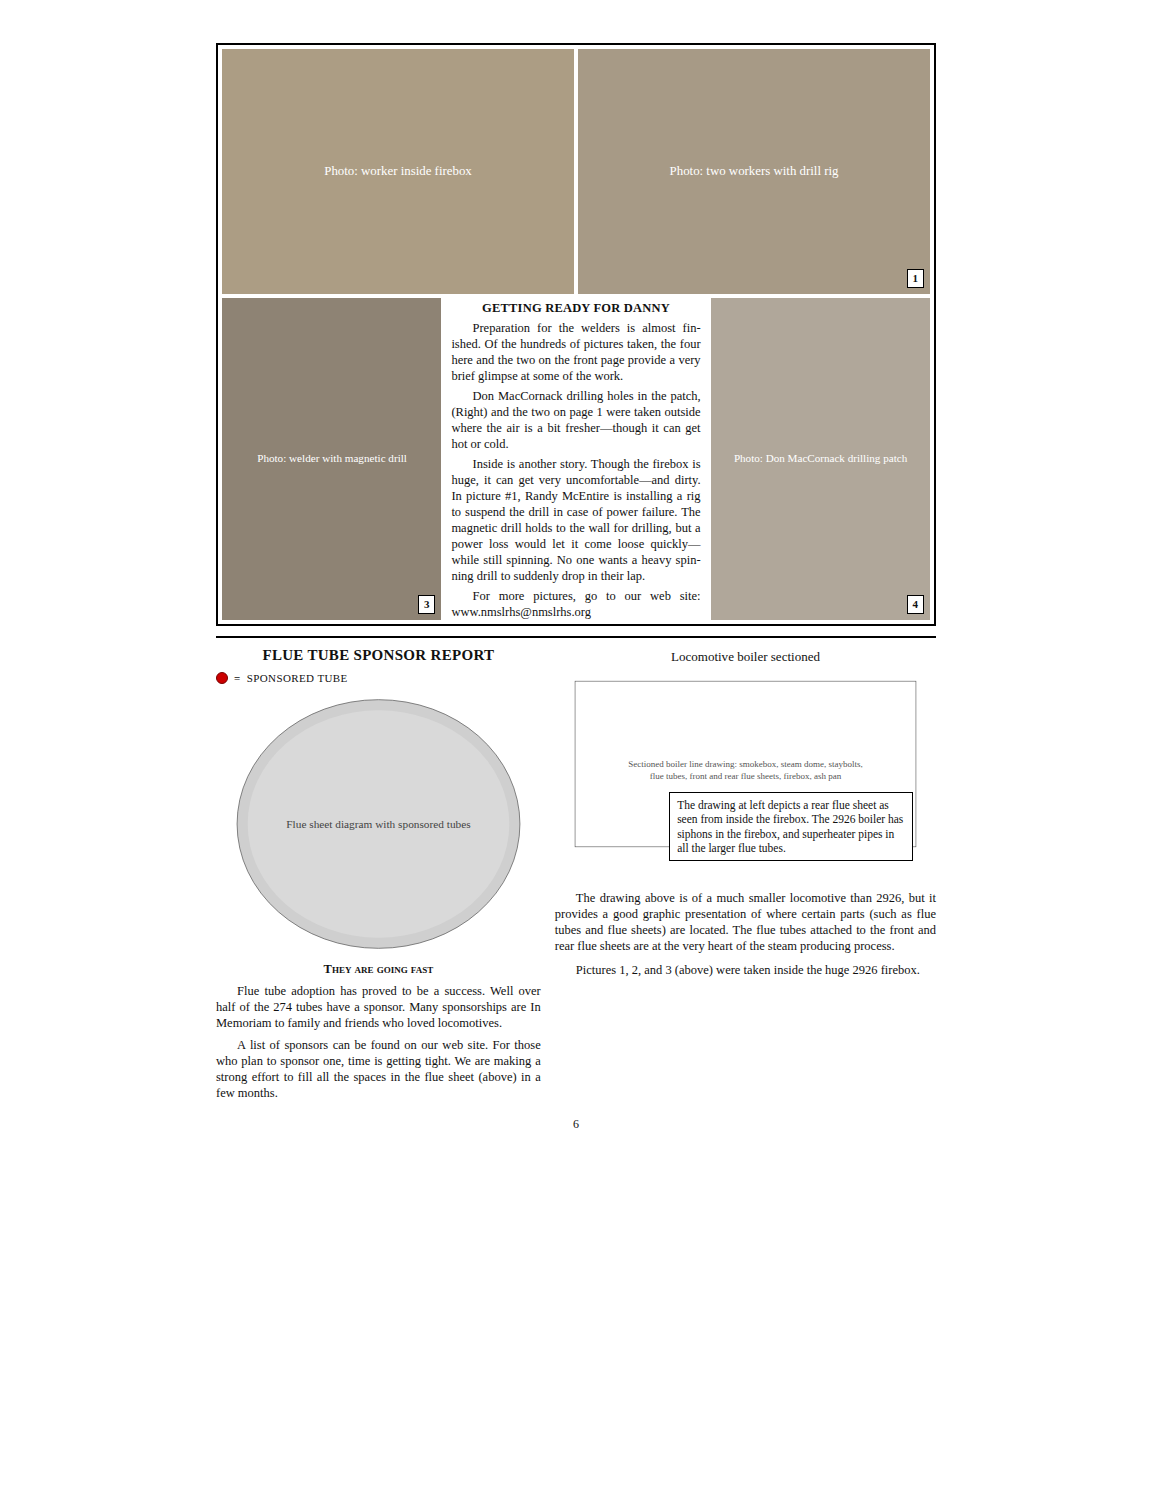1
3
Getting Ready for Danny
Preparation for the welders is almost finished. Of the hundreds of pictures taken, the four here and the two on the front page provide a very brief glimpse at some of the work.
Don MacCornack drilling holes in the patch, (Right) and the two on page 1 were taken outside where the air is a bit fresher—though it can get hot or cold.
Inside is another story. Though the firebox is huge, it can get very uncomfortable—and dirty. In picture #1, Randy McEntire is installing a rig to suspend the drill in case of power failure. The magnetic drill holds to the wall for drilling, but a power loss would let it come loose quickly—while still spinning. No one wants a heavy spinning drill to suddenly drop in their lap.
For more pictures, go to our web site: www.nmslrhs@nmslrhs.org
4
Flue Tube Sponsor Report
= SPONSORED TUBE
They are going fast
Flue tube adoption has proved to be a success. Well over half of the 274 tubes have a sponsor. Many sponsorships are In Memoriam to family and friends who loved locomotives.
A list of sponsors can be found on our web site. For those who plan to sponsor one, time is getting tight. We are making a strong effort to fill all the spaces in the flue sheet (above) in a few months.
The drawing at left depicts a rear flue sheet as seen from inside the firebox. The 2926 boiler has siphons in the firebox, and superheater pipes in all the larger flue tubes.
The drawing above is of a much smaller locomotive than 2926, but it provides a good graphic presentation of where certain parts (such as flue tubes and flue sheets) are located. The flue tubes attached to the front and rear flue sheets are at the very heart of the steam producing process.
Pictures 1, 2, and 3 (above) were taken inside the huge 2926 firebox.
6